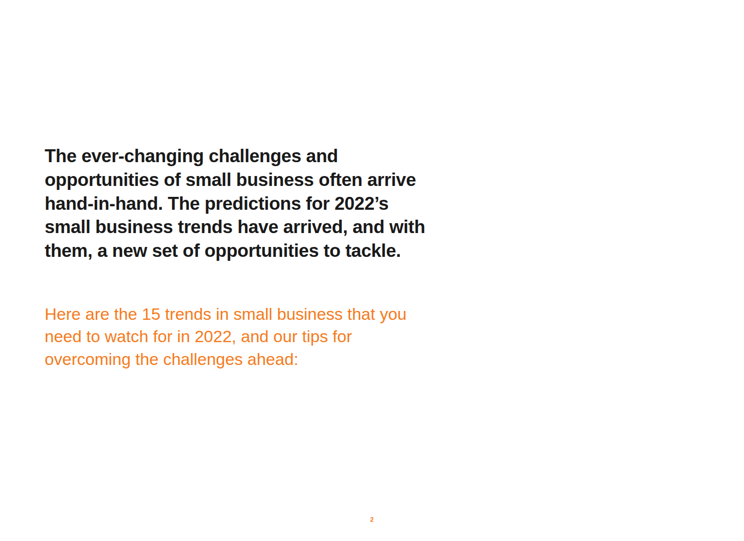The ever-changing challenges and opportunities of small business often arrive hand-in-hand. The predictions for 2022’s small business trends have arrived, and with them, a new set of opportunities to tackle.
Here are the 15 trends in small business that you need to watch for in 2022, and our tips for overcoming the challenges ahead:
2